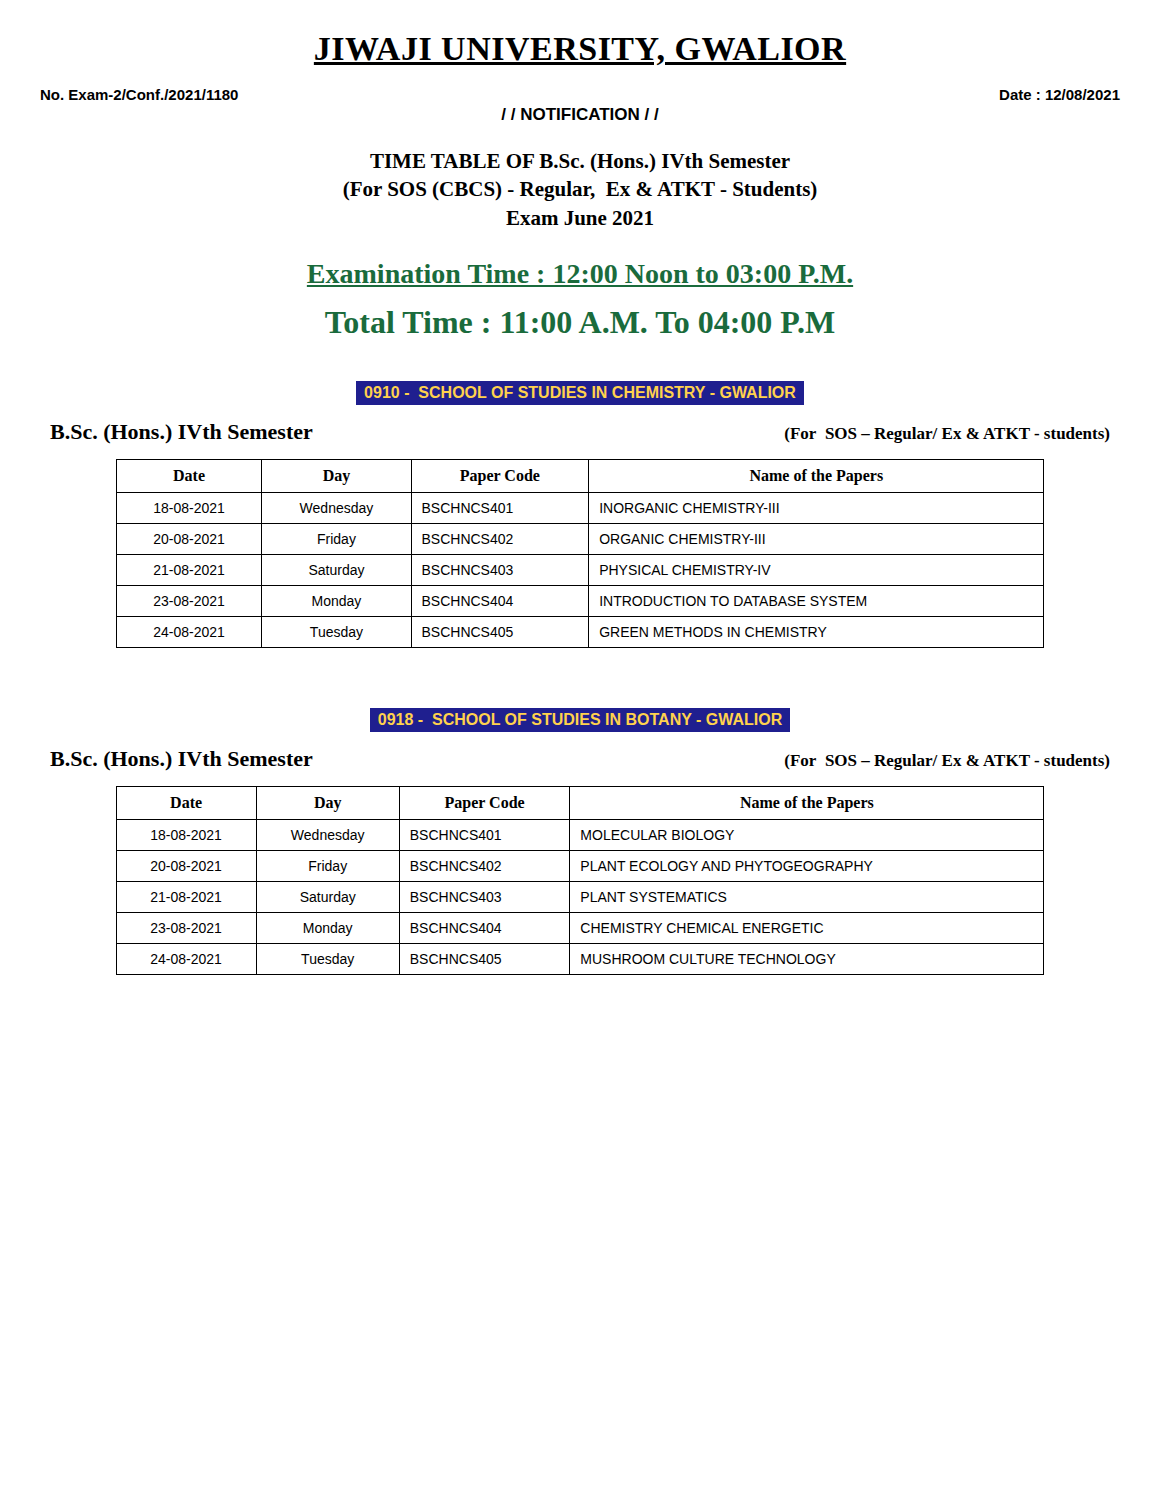JIWAJI UNIVERSITY, GWALIOR
No. Exam-2/Conf./2021/1180
Date : 12/08/2021
/ / NOTIFICATION / /
TIME TABLE OF B.Sc. (Hons.) IVth Semester
(For SOS (CBCS) - Regular, Ex & ATKT - Students)
Exam June 2021
Examination Time : 12:00 Noon to 03:00 P.M.
Total Time : 11:00 A.M. To 04:00 P.M
0910 - SCHOOL OF STUDIES IN CHEMISTRY - GWALIOR
B.Sc. (Hons.) IVth Semester
(For SOS – Regular/ Ex & ATKT - students)
| Date | Day | Paper Code | Name of the Papers |
| --- | --- | --- | --- |
| 18-08-2021 | Wednesday | BSCHNCS401 | INORGANIC CHEMISTRY-III |
| 20-08-2021 | Friday | BSCHNCS402 | ORGANIC CHEMISTRY-III |
| 21-08-2021 | Saturday | BSCHNCS403 | PHYSICAL CHEMISTRY-IV |
| 23-08-2021 | Monday | BSCHNCS404 | INTRODUCTION TO DATABASE SYSTEM |
| 24-08-2021 | Tuesday | BSCHNCS405 | GREEN METHODS IN CHEMISTRY |
0918 - SCHOOL OF STUDIES IN BOTANY - GWALIOR
B.Sc. (Hons.) IVth Semester
(For SOS – Regular/ Ex & ATKT - students)
| Date | Day | Paper Code | Name of the Papers |
| --- | --- | --- | --- |
| 18-08-2021 | Wednesday | BSCHNCS401 | MOLECULAR BIOLOGY |
| 20-08-2021 | Friday | BSCHNCS402 | PLANT ECOLOGY AND PHYTOGEOGRAPHY |
| 21-08-2021 | Saturday | BSCHNCS403 | PLANT SYSTEMATICS |
| 23-08-2021 | Monday | BSCHNCS404 | CHEMISTRY CHEMICAL ENERGETIC |
| 24-08-2021 | Tuesday | BSCHNCS405 | MUSHROOM CULTURE TECHNOLOGY |